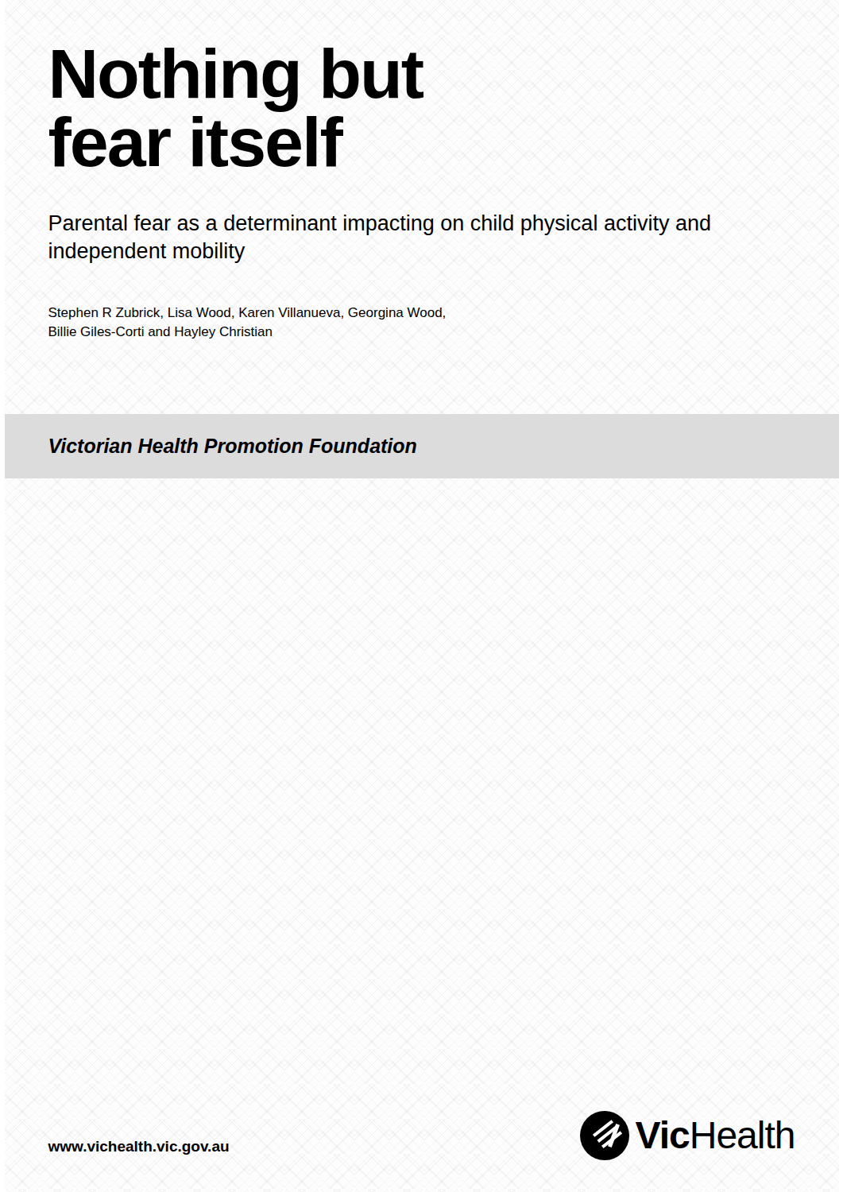Nothing but
fear itself
Parental fear as a determinant impacting on child physical activity and independent mobility
Stephen R Zubrick, Lisa Wood, Karen Villanueva, Georgina Wood,
Billie Giles-Corti and Hayley Christian
Victorian Health Promotion Foundation
www.vichealth.vic.gov.au
Vic Health